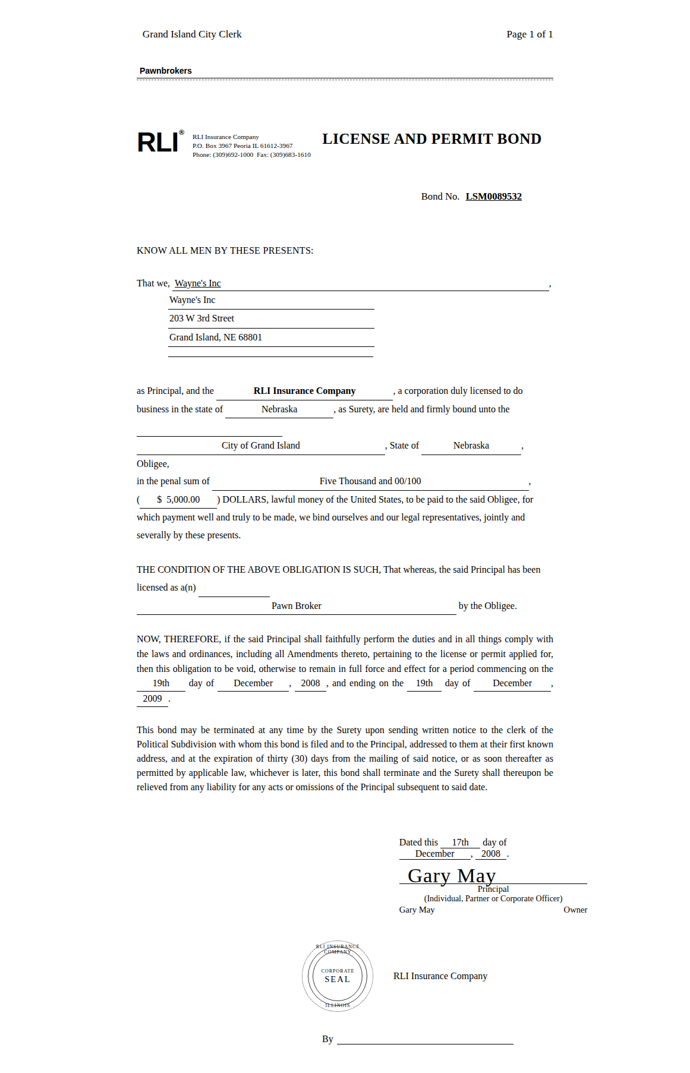Grand Island City Clerk
Page 1 of 1
Pawnbrokers
RLI®
RLI Insurance Company
P.O. Box 3967 Peoria IL 61612-3967
Phone: (309)692-1000 Fax: (309)683-1610
LICENSE AND PERMIT BOND
Bond No. LSM0089532
KNOW ALL MEN BY THESE PRESENTS:
That we, Wayne's Inc,
Wayne's Inc
203 W 3rd Street
Grand Island, NE 68801
as Principal, and the RLI Insurance Company, a corporation duly licensed to do business in the state of Nebraska, as Surety, are held and firmly bound unto the
City of Grand Island, State of Nebraska, Obligee,
in the penal sum of Five Thousand and 00/100,
($ 5,000.00) DOLLARS, lawful money of the United States, to be paid to the said Obligee, for which payment well and truly to be made, we bind ourselves and our legal representatives, jointly and severally by these presents.
THE CONDITION OF THE ABOVE OBLIGATION IS SUCH, That whereas, the said Principal has been licensed as a(n)
Pawn Broker by the Obligee.
NOW, THEREFORE, if the said Principal shall faithfully perform the duties and in all things comply with the laws and ordinances, including all Amendments thereto, pertaining to the license or permit applied for, then this obligation to be void, otherwise to remain in full force and effect for a period commencing on the 19th day of December, 2008, and ending on the 19th day of December, 2009.
This bond may be terminated at any time by the Surety upon sending written notice to the clerk of the Political Subdivision with whom this bond is filed and to the Principal, addressed to them at their first known address, and at the expiration of thirty (30) days from the mailing of said notice, or as soon thereafter as permitted by applicable law, whichever is later, this bond shall terminate and the Surety shall thereupon be relieved from any liability for any acts or omissions of the Principal subsequent to said date.
Dated this 17th day of December, 2008.
Gary May
Principal
(Individual, Partner or Corporate Officer)
Gary May Owner
RLI INSURANCE COMPANY
CORPORATE
SEAL
ILLINOIS
RLI Insurance Company
By